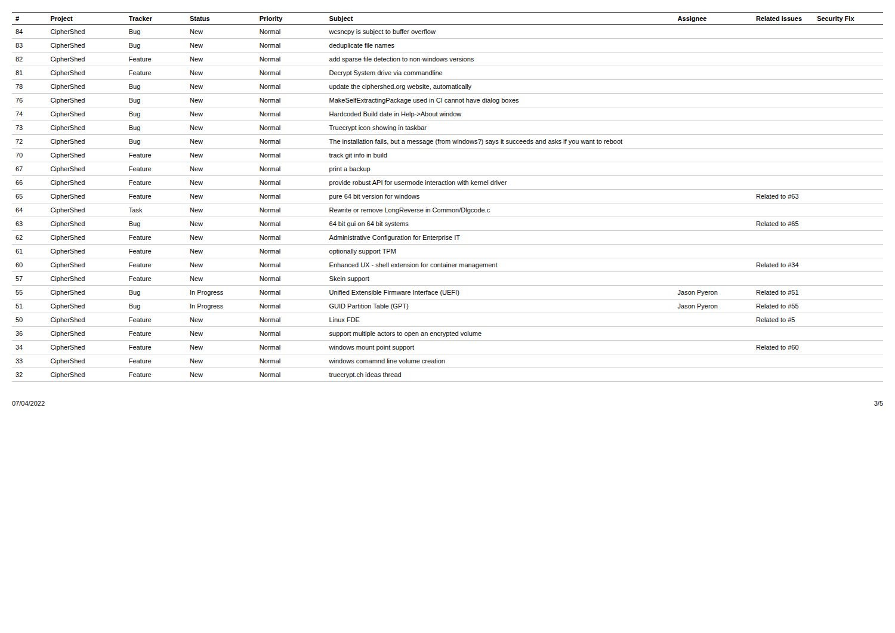| # | Project | Tracker | Status | Priority | Subject | Assignee | Related issues | Security Fix |
| --- | --- | --- | --- | --- | --- | --- | --- | --- |
| 84 | CipherShed | Bug | New | Normal | wcsncpy is subject to buffer overflow | | | |
| 83 | CipherShed | Bug | New | Normal | deduplicate file names | | | |
| 82 | CipherShed | Feature | New | Normal | add sparse file detection to non-windows versions | | | |
| 81 | CipherShed | Feature | New | Normal | Decrypt System drive via commandline | | | |
| 78 | CipherShed | Bug | New | Normal | update the ciphershed.org website, automatically | | | |
| 76 | CipherShed | Bug | New | Normal | MakeSelfExtractingPackage used in CI cannot have dialog boxes | | | |
| 74 | CipherShed | Bug | New | Normal | Hardcoded Build date in Help->About window | | | |
| 73 | CipherShed | Bug | New | Normal | Truecrypt icon showing in taskbar | | | |
| 72 | CipherShed | Bug | New | Normal | The installation fails, but a message (from windows?) says it succeeds and asks if you want to reboot | | | |
| 70 | CipherShed | Feature | New | Normal | track git info in build | | | |
| 67 | CipherShed | Feature | New | Normal | print a backup | | | |
| 66 | CipherShed | Feature | New | Normal | provide robust API for usermode interaction with kernel driver | | | |
| 65 | CipherShed | Feature | New | Normal | pure 64 bit version for windows | | Related to #63 | |
| 64 | CipherShed | Task | New | Normal | Rewrite or remove LongReverse in Common/Dlgcode.c | | | |
| 63 | CipherShed | Bug | New | Normal | 64 bit gui on 64 bit systems | | Related to #65 | |
| 62 | CipherShed | Feature | New | Normal | Administrative Configuration for Enterprise IT | | | |
| 61 | CipherShed | Feature | New | Normal | optionally support TPM | | | |
| 60 | CipherShed | Feature | New | Normal | Enhanced UX - shell extension for container management | | Related to #34 | |
| 57 | CipherShed | Feature | New | Normal | Skein support | | | |
| 55 | CipherShed | Bug | In Progress | Normal | Unified Extensible Firmware Interface (UEFI) | Jason Pyeron | Related to #51 | |
| 51 | CipherShed | Bug | In Progress | Normal | GUID Partition Table (GPT) | Jason Pyeron | Related to #55 | |
| 50 | CipherShed | Feature | New | Normal | Linux FDE | | Related to #5 | |
| 36 | CipherShed | Feature | New | Normal | support multiple actors to open an encrypted volume | | | |
| 34 | CipherShed | Feature | New | Normal | windows mount point support | | Related to #60 | |
| 33 | CipherShed | Feature | New | Normal | windows comamnd line volume creation | | | |
| 32 | CipherShed | Feature | New | Normal | truecrypt.ch ideas thread | | | |
07/04/2022 3/5